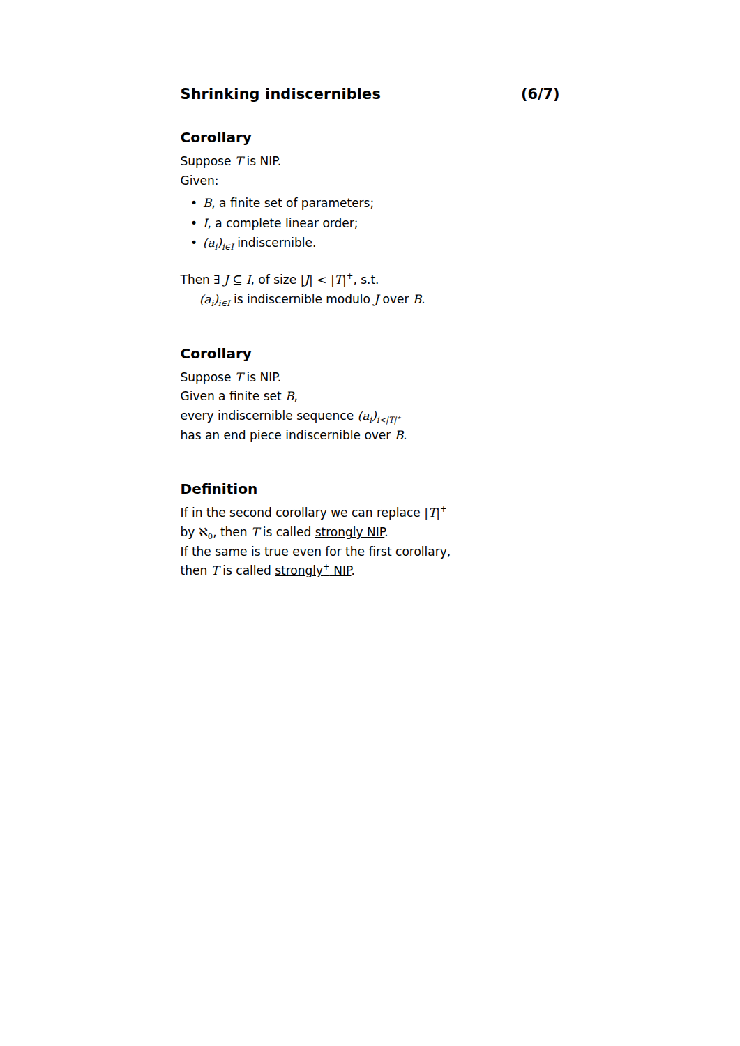Shrinking indiscernibles (6/7)
Corollary
Suppose T is NIP.
Given:
B, a finite set of parameters;
I, a complete linear order;
(ai)i∈I indiscernible.
Then ∃ J ⊆ I, of size |J| < |T|+, s.t.
(ai)i∈I is indiscernible modulo J over B.
Corollary
Suppose T is NIP.
Given a finite set B,
every indiscernible sequence (ai)i<|T|+
has an end piece indiscernible over B.
Definition
If in the second corollary we can replace |T|+
by ℵ0, then T is called strongly NIP.
If the same is true even for the first corollary,
then T is called strongly+ NIP.